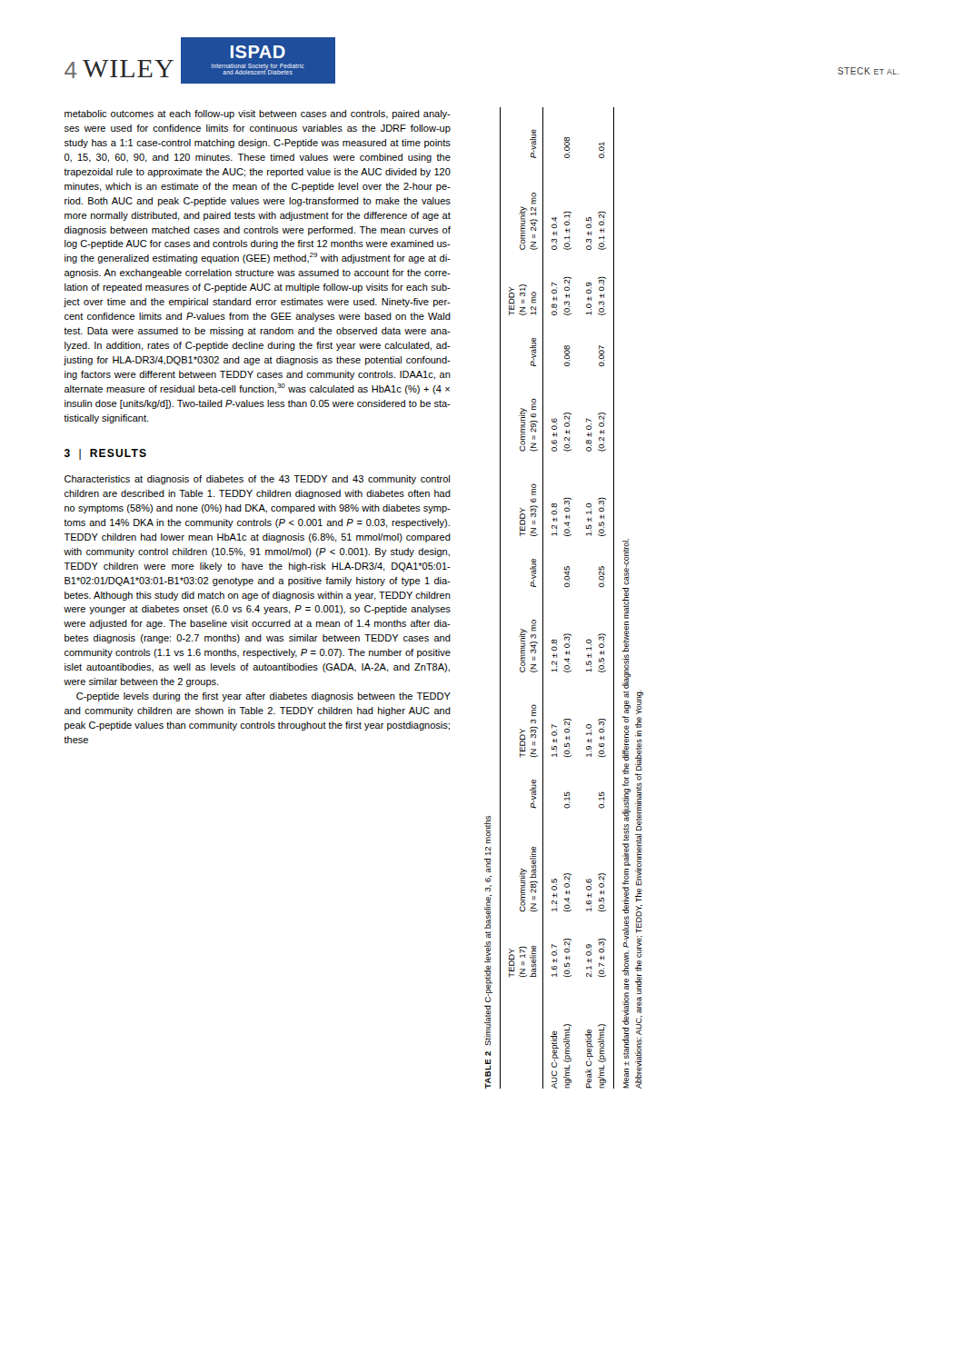4 WILEY ISPAD International Society for Pediatric
and Adolescent Diabetes
STECK ET AL.
metabolic outcomes at each follow-up visit between cases and controls, paired analyses were used for confidence limits for continuous variables as the JDRF follow-up study has a 1:1 case-control matching design. C-Peptide was measured at time points 0, 15, 30, 60, 90, and 120 minutes. These timed values were combined using the trapezoidal rule to approximate the AUC; the reported value is the AUC divided by 120 minutes, which is an estimate of the mean of the C-peptide level over the 2-hour period. Both AUC and peak C-peptide values were log-transformed to make the values more normally distributed, and paired tests with adjustment for the difference of age at diagnosis between matched cases and controls were performed. The mean curves of log C-peptide AUC for cases and controls during the first 12 months were examined using the generalized estimating equation (GEE) method,29 with adjustment for age at diagnosis. An exchangeable correlation structure was assumed to account for the correlation of repeated measures of C-peptide AUC at multiple follow-up visits for each subject over time and the empirical standard error estimates were used. Ninety-five percent confidence limits and P-values from the GEE analyses were based on the Wald test. Data were assumed to be missing at random and the observed data were analyzed. In addition, rates of C-peptide decline during the first year were calculated, adjusting for HLA-DR3/4,DQB1*0302 and age at diagnosis as these potential confounding factors were different between TEDDY cases and community controls. IDAA1c, an alternate measure of residual beta-cell function,30 was calculated as HbA1c (%) + (4 × insulin dose [units/kg/d]). Two-tailed P-values less than 0.05 were considered to be statistically significant.
3|RESULTS
Characteristics at diagnosis of diabetes of the 43 TEDDY and 43 community control children are described in Table 1. TEDDY children diagnosed with diabetes often had no symptoms (58%) and none (0%) had DKA, compared with 98% with diabetes symptoms and 14% DKA in the community controls (P < 0.001 and P = 0.03, respectively). TEDDY children had lower mean HbA1c at diagnosis (6.8%, 51 mmol/mol) compared with community control children (10.5%, 91 mmol/mol) (P < 0.001). By study design, TEDDY children were more likely to have the high-risk HLA-DR3/4, DQA1*05:01-B1*02:01/DQA1*03:01-B1*03:02 genotype and a positive family history of type 1 diabetes. Although this study did match on age of diagnosis within a year, TEDDY children were younger at diabetes onset (6.0 vs 6.4 years, P = 0.001), so C-peptide analyses were adjusted for age. The baseline visit occurred at a mean of 1.4 months after diabetes diagnosis (range: 0-2.7 months) and was similar between TEDDY cases and community controls (1.1 vs 1.6 months, respectively, P = 0.07). The number of positive islet autoantibodies, as well as levels of autoantibodies (GADA, IA-2A, and ZnT8A), were similar between the 2 groups.
C-peptide levels during the first year after diabetes diagnosis between the TEDDY and community children are shown in Table 2. TEDDY children had higher AUC and peak C-peptide values than community controls throughout the first year postdiagnosis; these
TABLE 2 Stimulated C-peptide levels at baseline, 3, 6, and 12 months
| | TEDDY (N = 17) baseline | Community (N = 28) baseline | P -value | TEDDY (N = 33) 3 mo | Community (N = 34) 3 mo | P -value | TEDDY (N = 33) 6 mo | Community (N = 29) 6 mo | P -value | TEDDY (N = 31) 12 mo | Community (N = 24) 12 mo | P -value |
| --- | --- | --- | --- | --- | --- | --- | --- | --- | --- | --- | --- | --- |
| AUC C-peptide ng/mL (pmol/mL) | 1.6 ± 0.7 (0.5 ± 0.2) | 1.2 ± 0.5 (0.4 ± 0.2) | 0.15 | 1.5 ± 0.7 (0.5 ± 0.2) | 1.2 ± 0.8 (0.4 ± 0.3) | 0.045 | 1.2 ± 0.8 (0.4 ± 0.3) | 0.6 ± 0.6 (0.2 ± 0.2) | 0.008 | 0.8 ± 0.7 (0.3 ± 0.2) | 0.3 ± 0.4 (0.1 ± 0.1) | 0.008 |
| Peak C-peptide ng/mL (pmol/mL) | 2.1 ± 0.9 (0.7 ± 0.3) | 1.6 ± 0.6 (0.5 ± 0.2) | 0.15 | 1.9 ± 1.0 (0.6 ± 0.3) | 1.5 ± 1.0 (0.5 ± 0.3) | 0.025 | 1.5 ± 1.0 (0.5 ± 0.3) | 0.8 ± 0.7 (0.2 ± 0.2) | 0.007 | 1.0 ± 0.9 (0.3 ± 0.3) | 0.3 ± 0.5 (0.1 ± 0.2) | 0.01 |
Mean ± standard deviation are shown. P-values derived from paired tests adjusting for the difference of age at diagnosis between matched case-control.
Abbreviations: AUC, area under the curve; TEDDY, The Environmental Determinants of Diabetes in the Young.